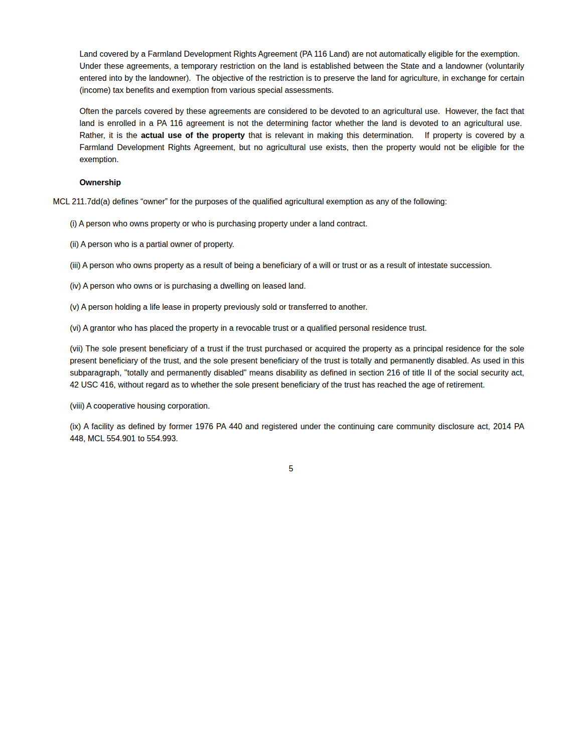Land covered by a Farmland Development Rights Agreement (PA 116 Land) are not automatically eligible for the exemption. Under these agreements, a temporary restriction on the land is established between the State and a landowner (voluntarily entered into by the landowner). The objective of the restriction is to preserve the land for agriculture, in exchange for certain (income) tax benefits and exemption from various special assessments.
Often the parcels covered by these agreements are considered to be devoted to an agricultural use. However, the fact that land is enrolled in a PA 116 agreement is not the determining factor whether the land is devoted to an agricultural use. Rather, it is the actual use of the property that is relevant in making this determination. If property is covered by a Farmland Development Rights Agreement, but no agricultural use exists, then the property would not be eligible for the exemption.
Ownership
MCL 211.7dd(a) defines “owner” for the purposes of the qualified agricultural exemption as any of the following:
(i) A person who owns property or who is purchasing property under a land contract.
(ii) A person who is a partial owner of property.
(iii) A person who owns property as a result of being a beneficiary of a will or trust or as a result of intestate succession.
(iv) A person who owns or is purchasing a dwelling on leased land.
(v) A person holding a life lease in property previously sold or transferred to another.
(vi) A grantor who has placed the property in a revocable trust or a qualified personal residence trust.
(vii) The sole present beneficiary of a trust if the trust purchased or acquired the property as a principal residence for the sole present beneficiary of the trust, and the sole present beneficiary of the trust is totally and permanently disabled. As used in this subparagraph, "totally and permanently disabled" means disability as defined in section 216 of title II of the social security act, 42 USC 416, without regard as to whether the sole present beneficiary of the trust has reached the age of retirement.
(viii) A cooperative housing corporation.
(ix) A facility as defined by former 1976 PA 440 and registered under the continuing care community disclosure act, 2014 PA 448, MCL 554.901 to 554.993.
5